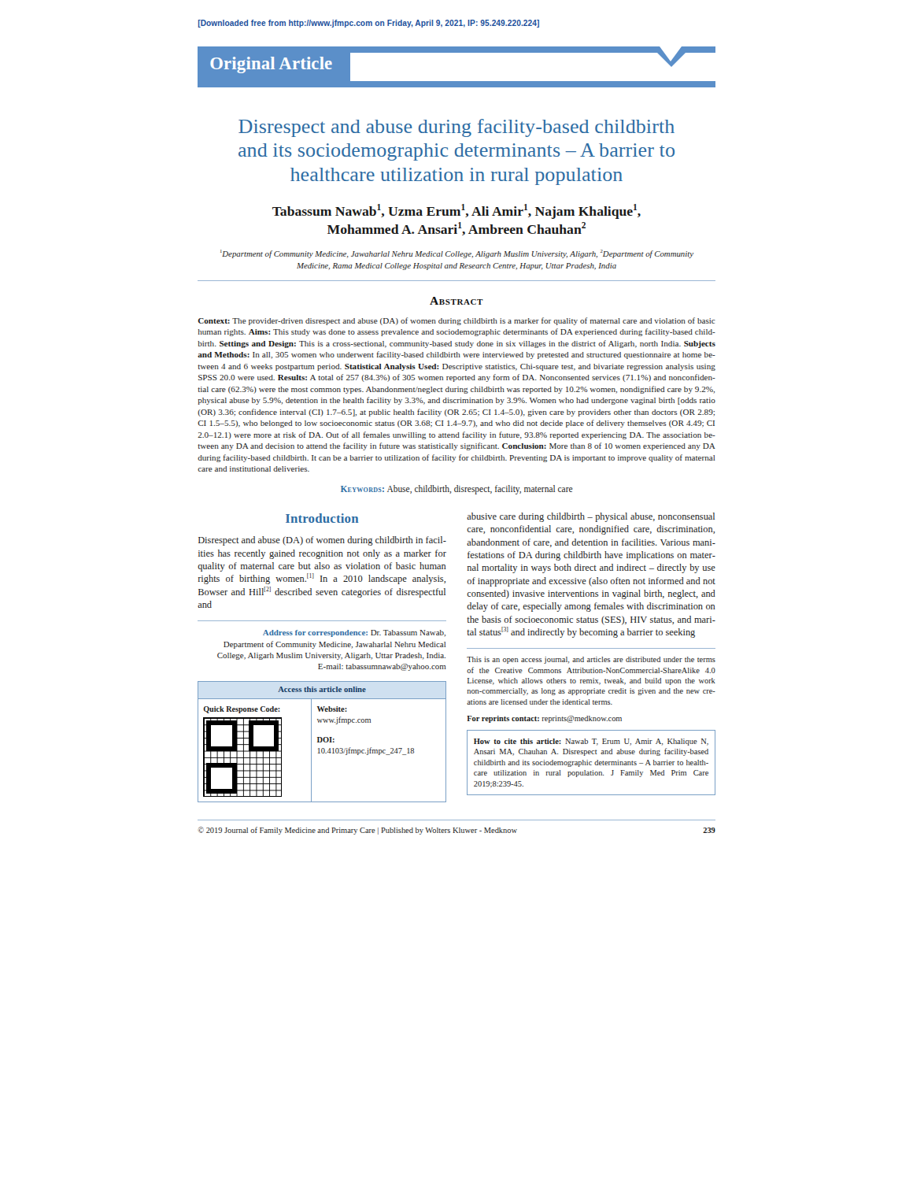[Downloaded free from http://www.jfmpc.com on Friday, April 9, 2021, IP: 95.249.220.224]
Original Article
Disrespect and abuse during facility-based childbirth
and its sociodemographic determinants – A barrier to
healthcare utilization in rural population
Tabassum Nawab1, Uzma Erum1, Ali Amir1, Najam Khalique1,
Mohammed A. Ansari1, Ambreen Chauhan2
1Department of Community Medicine, Jawaharlal Nehru Medical College, Aligarh Muslim University, Aligarh, 2Department of Community Medicine, Rama Medical College Hospital and Research Centre, Hapur, Uttar Pradesh, India
Abstract
Context: The provider-driven disrespect and abuse (DA) of women during childbirth is a marker for quality of maternal care and violation of basic human rights. Aims: This study was done to assess prevalence and sociodemographic determinants of DA experienced during facility-based childbirth. Settings and Design: This is a cross-sectional, community-based study done in six villages in the district of Aligarh, north India. Subjects and Methods: In all, 305 women who underwent facility-based childbirth were interviewed by pretested and structured questionnaire at home between 4 and 6 weeks postpartum period. Statistical Analysis Used: Descriptive statistics, Chi-square test, and bivariate regression analysis using SPSS 20.0 were used. Results: A total of 257 (84.3%) of 305 women reported any form of DA. Nonconsented services (71.1%) and nonconfidential care (62.3%) were the most common types. Abandonment/neglect during childbirth was reported by 10.2% women, nondignified care by 9.2%, physical abuse by 5.9%, detention in the health facility by 3.3%, and discrimination by 3.9%. Women who had undergone vaginal birth [odds ratio (OR) 3.36; confidence interval (CI) 1.7–6.5], at public health facility (OR 2.65; CI 1.4–5.0), given care by providers other than doctors (OR 2.89; CI 1.5–5.5), who belonged to low socioeconomic status (OR 3.68; CI 1.4–9.7), and who did not decide place of delivery themselves (OR 4.49; CI 2.0–12.1) were more at risk of DA. Out of all females unwilling to attend facility in future, 93.8% reported experiencing DA. The association between any DA and decision to attend the facility in future was statistically significant. Conclusion: More than 8 of 10 women experienced any DA during facility-based childbirth. It can be a barrier to utilization of facility for childbirth. Preventing DA is important to improve quality of maternal care and institutional deliveries.
Keywords: Abuse, childbirth, disrespect, facility, maternal care
Introduction
Disrespect and abuse (DA) of women during childbirth in facilities has recently gained recognition not only as a marker for quality of maternal care but also as violation of basic human rights of birthing women.[1] In a 2010 landscape analysis, Bowser and Hill[2] described seven categories of disrespectful and
Address for correspondence: Dr. Tabassum Nawab,
Department of Community Medicine, Jawaharlal Nehru Medical
College, Aligarh Muslim University, Aligarh, Uttar Pradesh, India.
E-mail: tabassumnawab@yahoo.com
Access this article online
Quick Response Code:
Website:
www.jfmpc.com
DOI:
10.4103/jfmpc.jfmpc_247_18
abusive care during childbirth – physical abuse, nonconsensual care, nonconfidential care, nondignified care, discrimination, abandonment of care, and detention in facilities. Various manifestations of DA during childbirth have implications on maternal mortality in ways both direct and indirect – directly by use of inappropriate and excessive (also often not informed and not consented) invasive interventions in vaginal birth, neglect, and delay of care, especially among females with discrimination on the basis of socioeconomic status (SES), HIV status, and marital status[3] and indirectly by becoming a barrier to seeking
This is an open access journal, and articles are distributed under the terms of the Creative Commons Attribution-NonCommercial-ShareAlike 4.0 License, which allows others to remix, tweak, and build upon the work non-commercially, as long as appropriate credit is given and the new creations are licensed under the identical terms.
For reprints contact: reprints@medknow.com
How to cite this article: Nawab T, Erum U, Amir A, Khalique N, Ansari MA, Chauhan A. Disrespect and abuse during facility-based childbirth and its sociodemographic determinants – A barrier to healthcare utilization in rural population. J Family Med Prim Care 2019;8:239-45.
© 2019 Journal of Family Medicine and Primary Care | Published by Wolters Kluwer - Medknow
239